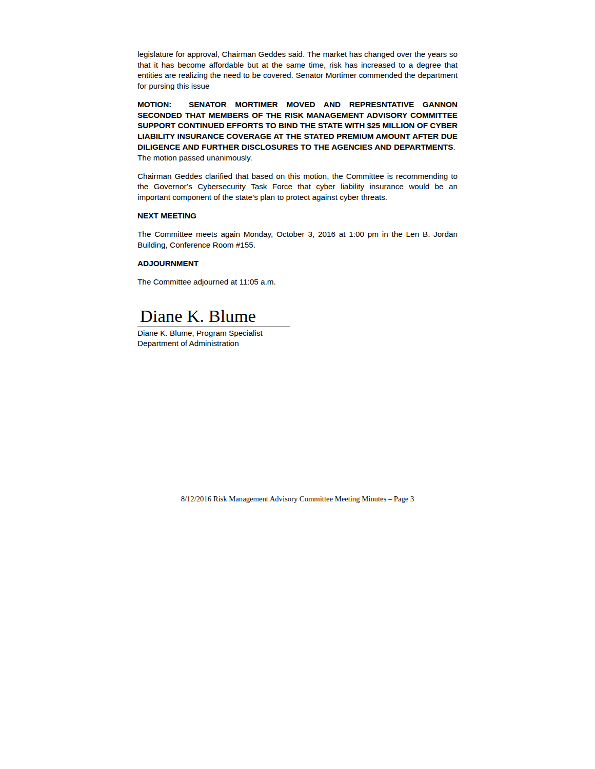legislature for approval, Chairman Geddes said. The market has changed over the years so that it has become affordable but at the same time, risk has increased to a degree that entities are realizing the need to be covered. Senator Mortimer commended the department for pursing this issue
MOTION: SENATOR MORTIMER MOVED AND REPRESNTATIVE GANNON SECONDED THAT MEMBERS OF THE RISK MANAGEMENT ADVISORY COMMITTEE SUPPORT CONTINUED EFFORTS TO BIND THE STATE WITH $25 MILLION OF CYBER LIABILITY INSURANCE COVERAGE AT THE STATED PREMIUM AMOUNT AFTER DUE DILIGENCE AND FURTHER DISCLOSURES TO THE AGENCIES AND DEPARTMENTS. The motion passed unanimously.
Chairman Geddes clarified that based on this motion, the Committee is recommending to the Governor’s Cybersecurity Task Force that cyber liability insurance would be an important component of the state’s plan to protect against cyber threats.
Next Meeting
The Committee meets again Monday, October 3, 2016 at 1:00 pm in the Len B. Jordan Building, Conference Room #155.
Adjournment
The Committee adjourned at 11:05 a.m.
Diane K. Blume
Diane K. Blume, Program Specialist
Department of Administration
8/12/2016 Risk Management Advisory Committee Meeting Minutes – Page 3